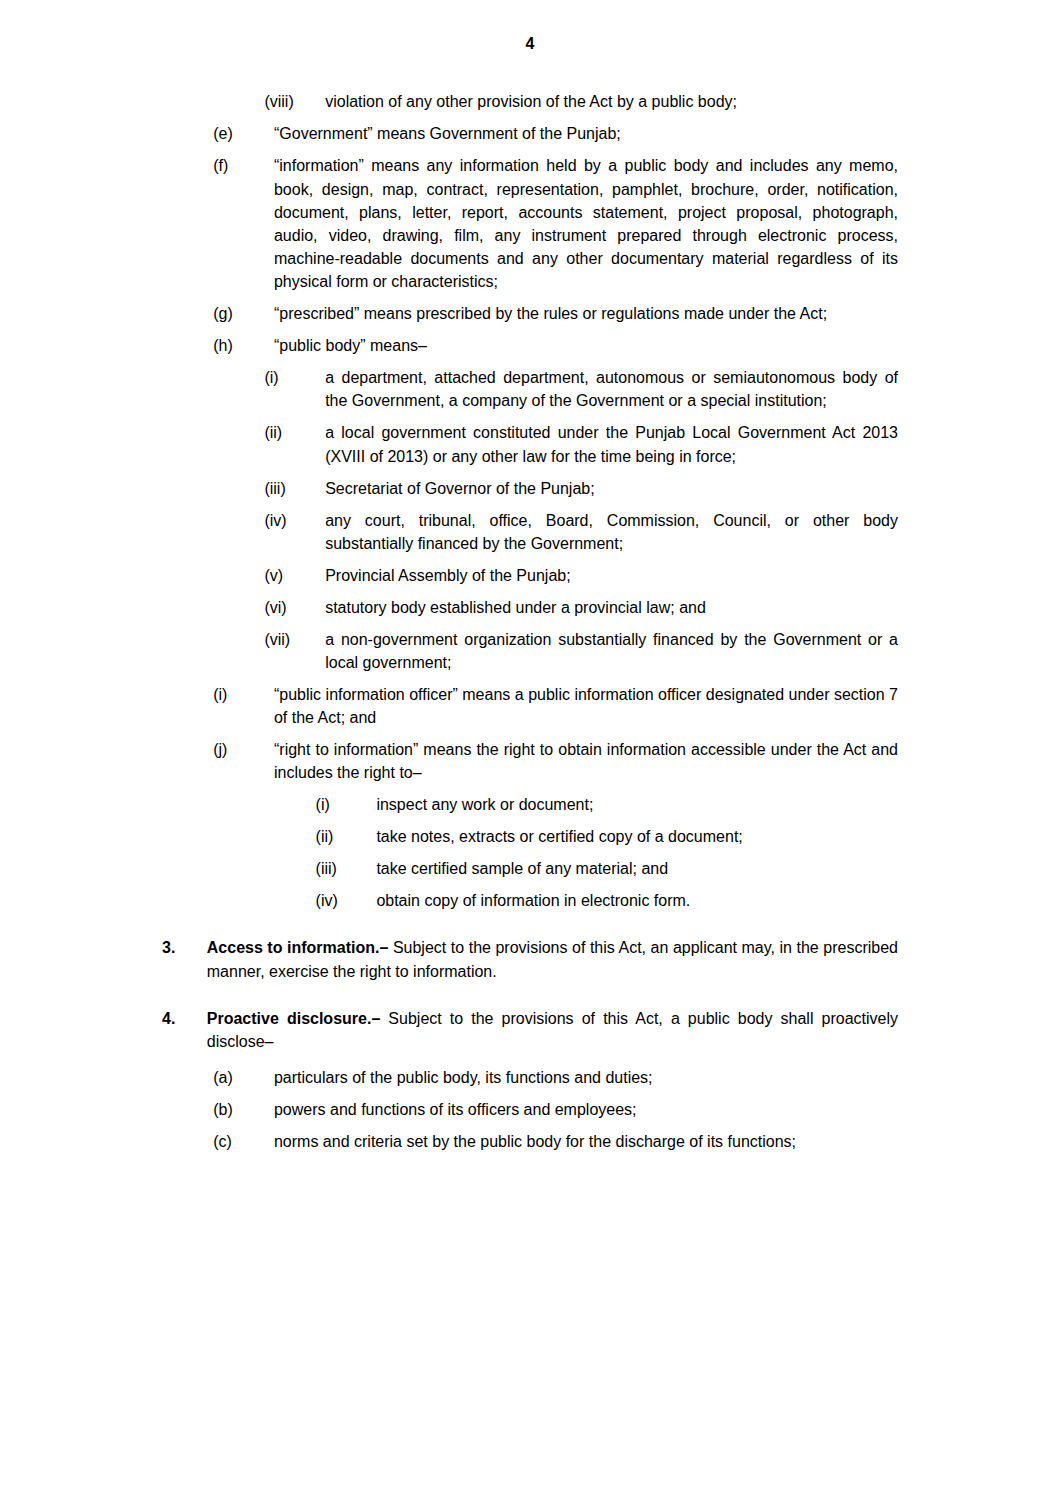4
(viii) violation of any other provision of the Act by a public body;
(e) “Government” means Government of the Punjab;
(f) “information” means any information held by a public body and includes any memo, book, design, map, contract, representation, pamphlet, brochure, order, notification, document, plans, letter, report, accounts statement, project proposal, photograph, audio, video, drawing, film, any instrument prepared through electronic process, machine-readable documents and any other documentary material regardless of its physical form or characteristics;
(g) “prescribed” means prescribed by the rules or regulations made under the Act;
(h) “public body” means–
(i) a department, attached department, autonomous or semiautonomous body of the Government, a company of the Government or a special institution;
(ii) a local government constituted under the Punjab Local Government Act 2013 (XVIII of 2013) or any other law for the time being in force;
(iii) Secretariat of Governor of the Punjab;
(iv) any court, tribunal, office, Board, Commission, Council, or other body substantially financed by the Government;
(v) Provincial Assembly of the Punjab;
(vi) statutory body established under a provincial law; and
(vii) a non-government organization substantially financed by the Government or a local government;
(i) “public information officer” means a public information officer designated under section 7 of the Act; and
(j) “right to information” means the right to obtain information accessible under the Act and includes the right to–
(i) inspect any work or document;
(ii) take notes, extracts or certified copy of a document;
(iii) take certified sample of any material; and
(iv) obtain copy of information in electronic form.
3. Access to information.– Subject to the provisions of this Act, an applicant may, in the prescribed manner, exercise the right to information.
4. Proactive disclosure.– Subject to the provisions of this Act, a public body shall proactively disclose–
(a) particulars of the public body, its functions and duties;
(b) powers and functions of its officers and employees;
(c) norms and criteria set by the public body for the discharge of its functions;